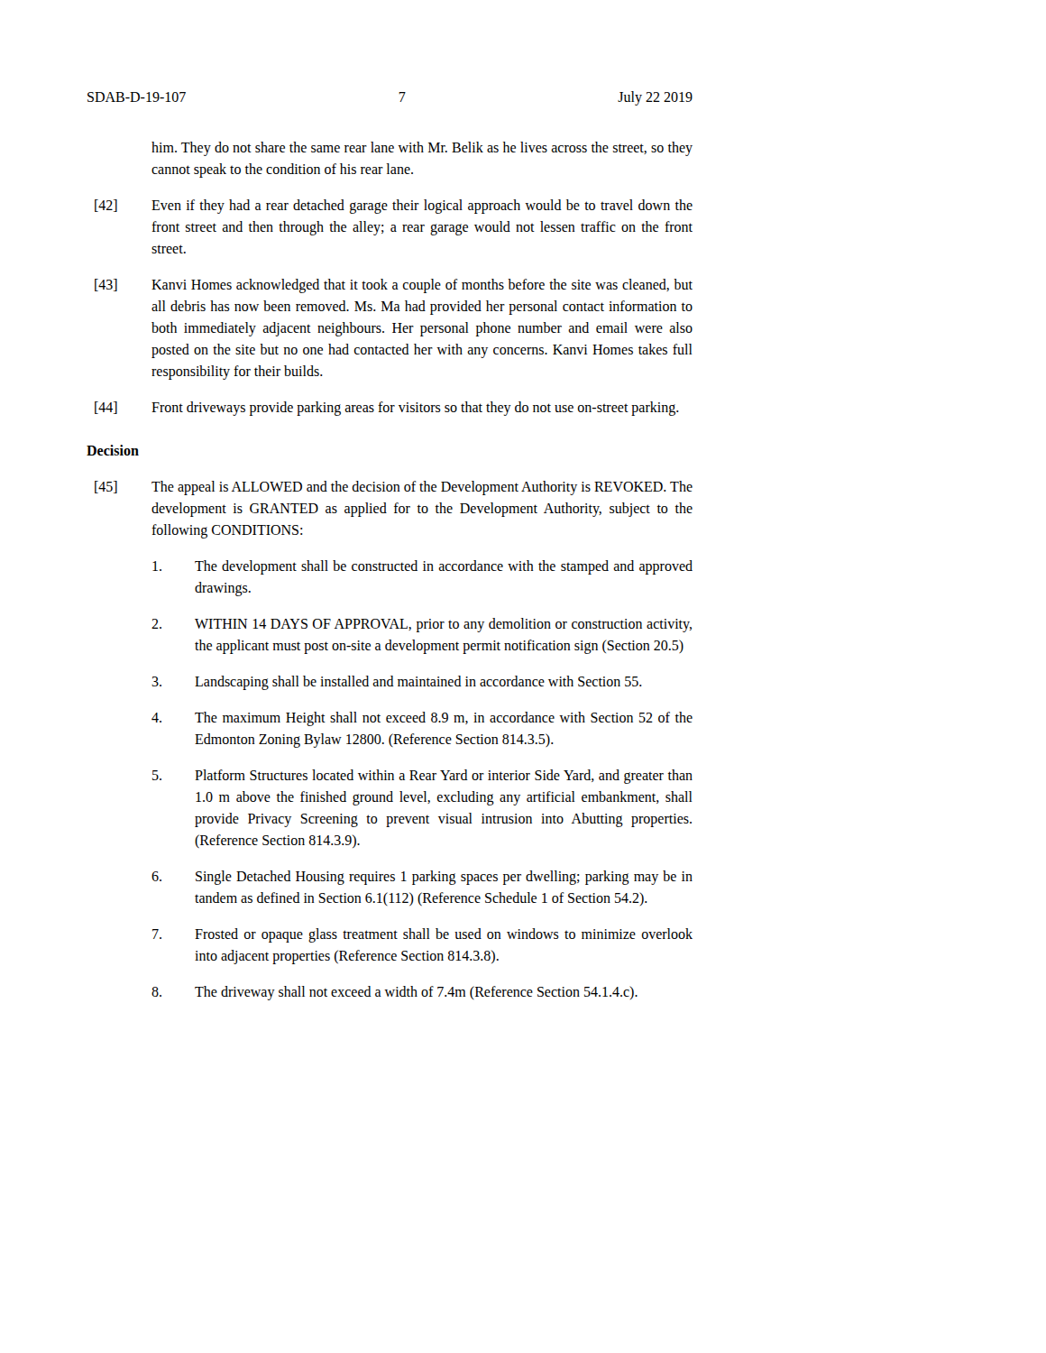SDAB-D-19-107
7
July 22 2019
him. They do not share the same rear lane with Mr. Belik as he lives across the street, so they cannot speak to the condition of his rear lane.
[42]
Even if they had a rear detached garage their logical approach would be to travel down the front street and then through the alley; a rear garage would not lessen traffic on the front street.
[43]
Kanvi Homes acknowledged that it took a couple of months before the site was cleaned, but all debris has now been removed. Ms. Ma had provided her personal contact information to both immediately adjacent neighbours. Her personal phone number and email were also posted on the site but no one had contacted her with any concerns. Kanvi Homes takes full responsibility for their builds.
[44]
Front driveways provide parking areas for visitors so that they do not use on-street parking.
Decision
[45]
The appeal is ALLOWED and the decision of the Development Authority is REVOKED. The development is GRANTED as applied for to the Development Authority, subject to the following CONDITIONS:
The development shall be constructed in accordance with the stamped and approved drawings.
WITHIN 14 DAYS OF APPROVAL, prior to any demolition or construction activity, the applicant must post on-site a development permit notification sign (Section 20.5)
Landscaping shall be installed and maintained in accordance with Section 55.
The maximum Height shall not exceed 8.9 m, in accordance with Section 52 of the Edmonton Zoning Bylaw 12800. (Reference Section 814.3.5).
Platform Structures located within a Rear Yard or interior Side Yard, and greater than 1.0 m above the finished ground level, excluding any artificial embankment, shall provide Privacy Screening to prevent visual intrusion into Abutting properties. (Reference Section 814.3.9).
Single Detached Housing requires 1 parking spaces per dwelling; parking may be in tandem as defined in Section 6.1(112) (Reference Schedule 1 of Section 54.2).
Frosted or opaque glass treatment shall be used on windows to minimize overlook into adjacent properties (Reference Section 814.3.8).
The driveway shall not exceed a width of 7.4m (Reference Section 54.1.4.c).